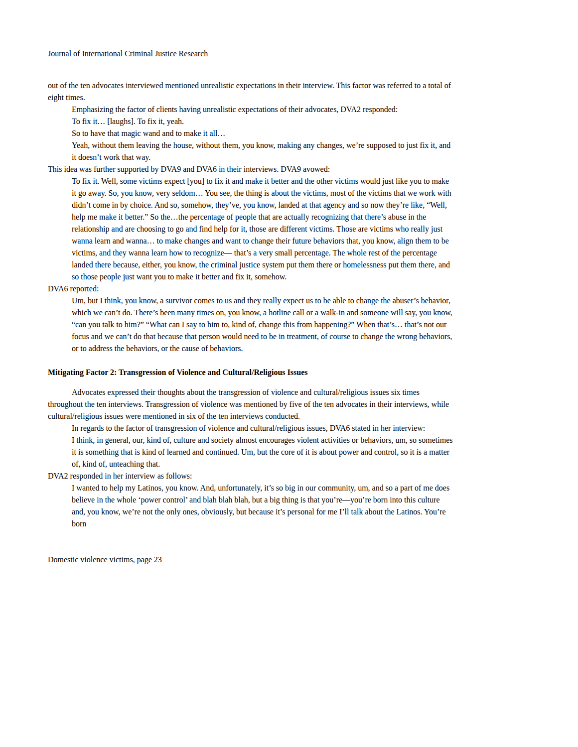Journal of International Criminal Justice Research
out of the ten advocates interviewed mentioned unrealistic expectations in their interview. This factor was referred to a total of eight times.
Emphasizing the factor of clients having unrealistic expectations of their advocates, DVA2 responded:
To fix it… [laughs]. To fix it, yeah.
So to have that magic wand and to make it all…
Yeah, without them leaving the house, without them, you know, making any changes, we’re supposed to just fix it, and it doesn’t work that way.
This idea was further supported by DVA9 and DVA6 in their interviews. DVA9 avowed:
To fix it. Well, some victims expect [you] to fix it and make it better and the other victims would just like you to make it go away. So, you know, very seldom… You see, the thing is about the victims, most of the victims that we work with didn’t come in by choice. And so, somehow, they’ve, you know, landed at that agency and so now they’re like, “Well, help me make it better.” So the…the percentage of people that are actually recognizing that there’s abuse in the relationship and are choosing to go and find help for it, those are different victims. Those are victims who really just wanna learn and wanna… to make changes and want to change their future behaviors that, you know, align them to be victims, and they wanna learn how to recognize— that’s a very small percentage. The whole rest of the percentage landed there because, either, you know, the criminal justice system put them there or homelessness put them there, and so those people just want you to make it better and fix it, somehow.
DVA6 reported:
Um, but I think, you know, a survivor comes to us and they really expect us to be able to change the abuser’s behavior, which we can’t do. There’s been many times on, you know, a hotline call or a walk-in and someone will say, you know, “can you talk to him?” “What can I say to him to, kind of, change this from happening?” When that’s… that’s not our focus and we can’t do that because that person would need to be in treatment, of course to change the wrong behaviors, or to address the behaviors, or the cause of behaviors.
Mitigating Factor 2: Transgression of Violence and Cultural/Religious Issues
Advocates expressed their thoughts about the transgression of violence and cultural/religious issues six times throughout the ten interviews. Transgression of violence was mentioned by five of the ten advocates in their interviews, while cultural/religious issues were mentioned in six of the ten interviews conducted.
In regards to the factor of transgression of violence and cultural/religious issues, DVA6 stated in her interview:
I think, in general, our, kind of, culture and society almost encourages violent activities or behaviors, um, so sometimes it is something that is kind of learned and continued. Um, but the core of it is about power and control, so it is a matter of, kind of, unteaching that.
DVA2 responded in her interview as follows:
I wanted to help my Latinos, you know. And, unfortunately, it’s so big in our community, um, and so a part of me does believe in the whole ‘power control’ and blah blah blah, but a big thing is that you’re—you’re born into this culture and, you know, we’re not the only ones, obviously, but because it’s personal for me I’ll talk about the Latinos. You’re born
Domestic violence victims, page 23